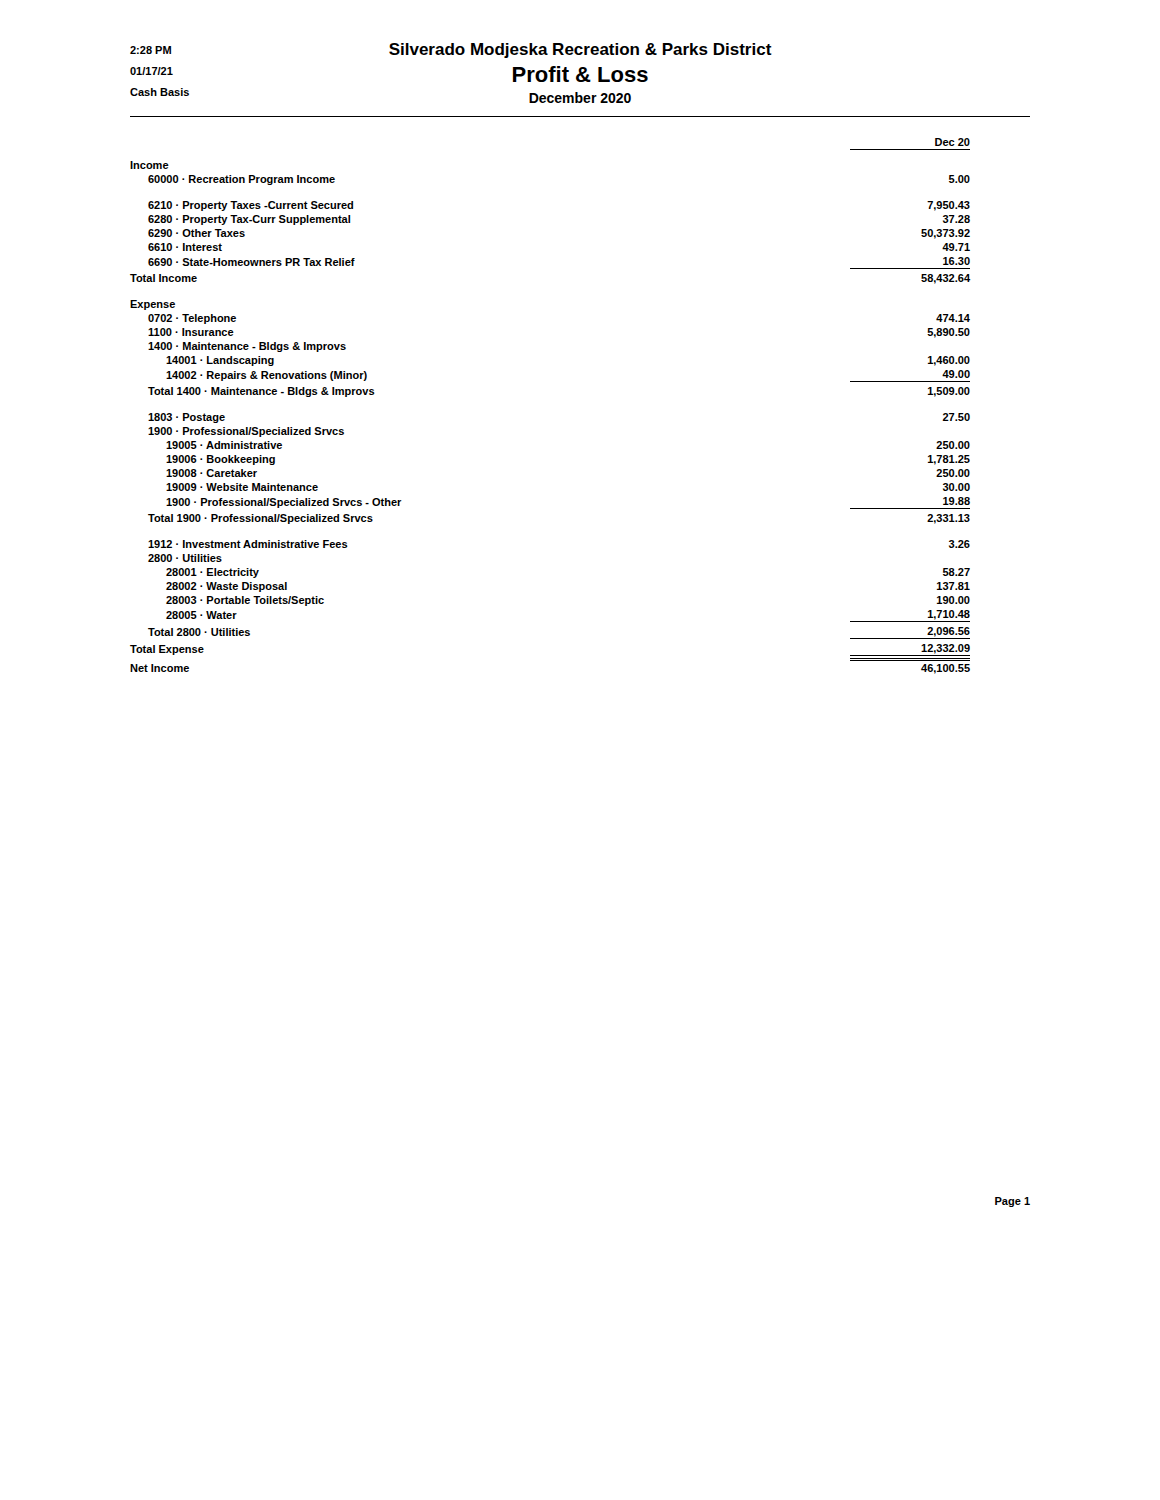2:28 PM
01/17/21
Cash Basis
Silverado Modjeska Recreation & Parks District
Profit & Loss
December 2020
| | | Dec 20 | |
| Income | | | |
| 60000 · Recreation Program Income | | 5.00 | |
| 6210 · Property Taxes -Current Secured | | 7,950.43 | |
| 6280 · Property Tax-Curr Supplemental | | 37.28 | |
| 6290 · Other Taxes | | 50,373.92 | |
| 6610 · Interest | | 49.71 | |
| 6690 · State-Homeowners PR Tax Relief | | 16.30 | |
| Total Income | | 58,432.64 | |
| Expense | | | |
| 0702 · Telephone | | 474.14 | |
| 1100 · Insurance | | 5,890.50 | |
| 1400 · Maintenance - Bldgs & Improvs | | | |
| 14001 · Landscaping | | 1,460.00 | |
| 14002 · Repairs & Renovations (Minor) | | 49.00 | |
| Total 1400 · Maintenance - Bldgs & Improvs | | 1,509.00 | |
| 1803 · Postage | | 27.50 | |
| 1900 · Professional/Specialized Srvcs | | | |
| 19005 · Administrative | | 250.00 | |
| 19006 · Bookkeeping | | 1,781.25 | |
| 19008 · Caretaker | | 250.00 | |
| 19009 · Website Maintenance | | 30.00 | |
| 1900 · Professional/Specialized Srvcs - Other | | 19.88 | |
| Total 1900 · Professional/Specialized Srvcs | | 2,331.13 | |
| 1912 · Investment Administrative Fees | | 3.26 | |
| 2800 · Utilities | | | |
| 28001 · Electricity | | 58.27 | |
| 28002 · Waste Disposal | | 137.81 | |
| 28003 · Portable Toilets/Septic | | 190.00 | |
| 28005 · Water | | 1,710.48 | |
| Total 2800 · Utilities | | 2,096.56 | |
| Total Expense | | 12,332.09 | |
| Net Income | | 46,100.55 | |
Page 1